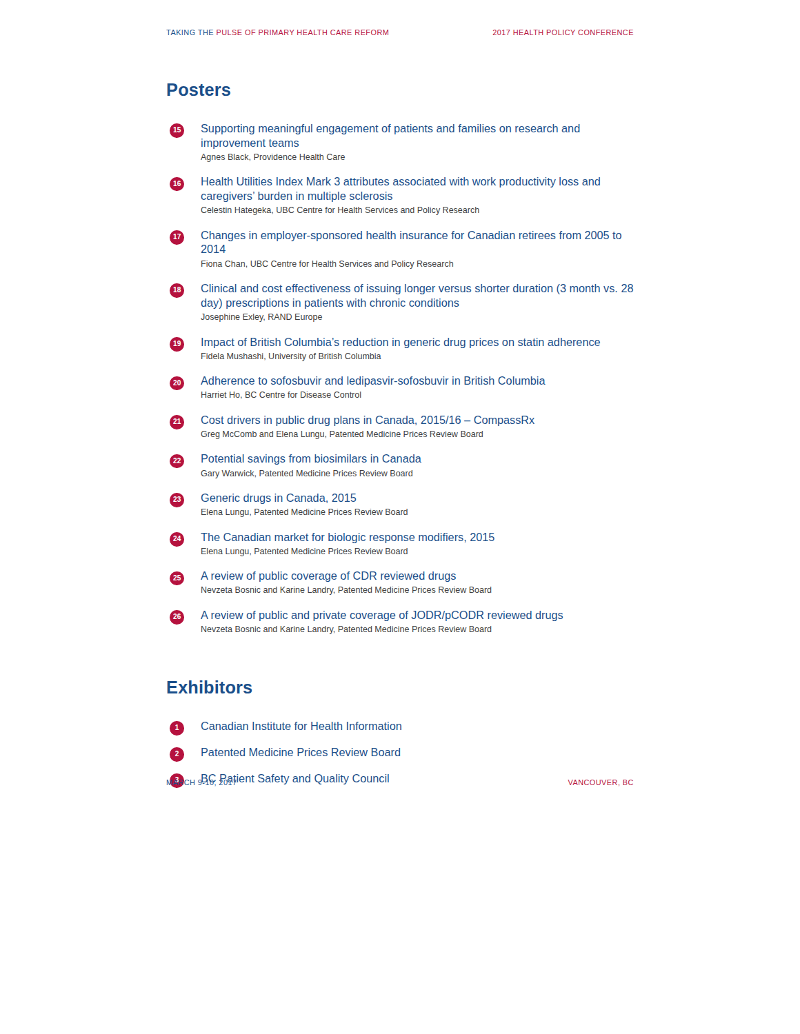Taking the Pulse of Primary Health Care Reform
2017 Health Policy Conference
Posters
15
Supporting meaningful engagement of patients and families on research and improvement teams
Agnes Black, Providence Health Care
16
Health Utilities Index Mark 3 attributes associated with work productivity loss and caregivers’ burden in multiple sclerosis
Celestin Hategeka, UBC Centre for Health Services and Policy Research
17
Changes in employer-sponsored health insurance for Canadian retirees from 2005 to 2014
Fiona Chan, UBC Centre for Health Services and Policy Research
18
Clinical and cost effectiveness of issuing longer versus shorter duration (3 month vs. 28 day) prescriptions in patients with chronic conditions
Josephine Exley, RAND Europe
19
Impact of British Columbia’s reduction in generic drug prices on statin adherence
Fidela Mushashi, University of British Columbia
20
Adherence to sofosbuvir and ledipasvir-sofosbuvir in British Columbia
Harriet Ho, BC Centre for Disease Control
21
Cost drivers in public drug plans in Canada, 2015/16 – CompassRx
Greg McComb and Elena Lungu, Patented Medicine Prices Review Board
22
Potential savings from biosimilars in Canada
Gary Warwick, Patented Medicine Prices Review Board
23
Generic drugs in Canada, 2015
Elena Lungu, Patented Medicine Prices Review Board
24
The Canadian market for biologic response modifiers, 2015
Elena Lungu, Patented Medicine Prices Review Board
25
A review of public coverage of CDR reviewed drugs
Nevzeta Bosnic and Karine Landry, Patented Medicine Prices Review Board
26
A review of public and private coverage of JODR/pCODR reviewed drugs
Nevzeta Bosnic and Karine Landry, Patented Medicine Prices Review Board
Exhibitors
1
Canadian Institute for Health Information
2
Patented Medicine Prices Review Board
3
BC Patient Safety and Quality Council
March 9-10, 2017
Vancouver, BC